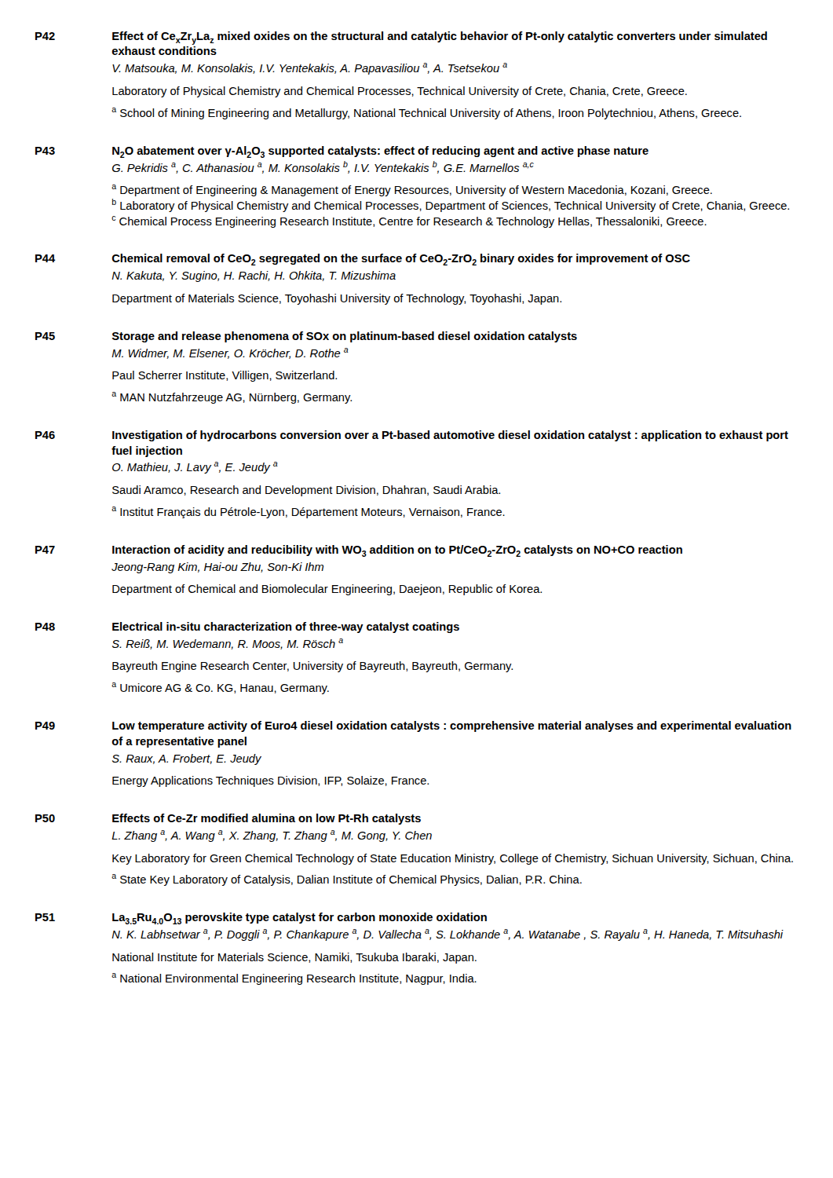P42
Effect of CexZryLaz mixed oxides on the structural and catalytic behavior of Pt-only catalytic converters under simulated exhaust conditions
V. Matsouka, M. Konsolakis, I.V. Yentekakis, A. Papavasiliou a, A. Tsetsekou a
Laboratory of Physical Chemistry and Chemical Processes, Technical University of Crete, Chania, Crete, Greece.
a School of Mining Engineering and Metallurgy, National Technical University of Athens, Iroon Polytechniou, Athens, Greece.
P43
N2O abatement over γ-Al2O3 supported catalysts: effect of reducing agent and active phase nature
G. Pekridis a, C. Athanasiou a, M. Konsolakis b, I.V. Yentekakis b, G.E. Marnellos a,c
a Department of Engineering & Management of Energy Resources, University of Western Macedonia, Kozani, Greece.
b Laboratory of Physical Chemistry and Chemical Processes, Department of Sciences, Technical University of Crete, Chania, Greece.
c Chemical Process Engineering Research Institute, Centre for Research & Technology Hellas, Thessaloniki, Greece.
P44
Chemical removal of CeO2 segregated on the surface of CeO2-ZrO2 binary oxides for improvement of OSC
N. Kakuta, Y. Sugino, H. Rachi, H. Ohkita, T. Mizushima
Department of Materials Science, Toyohashi University of Technology, Toyohashi, Japan.
P45
Storage and release phenomena of SOx on platinum-based diesel oxidation catalysts
M. Widmer, M. Elsener, O. Kröcher, D. Rothe a
Paul Scherrer Institute, Villigen, Switzerland.
a MAN Nutzfahrzeuge AG, Nürnberg, Germany.
P46
Investigation of hydrocarbons conversion over a Pt-based automotive diesel oxidation catalyst : application to exhaust port fuel injection
O. Mathieu, J. Lavy a, E. Jeudy a
Saudi Aramco, Research and Development Division, Dhahran, Saudi Arabia.
a Institut Français du Pétrole-Lyon, Département Moteurs, Vernaison, France.
P47
Interaction of acidity and reducibility with WO3 addition on to Pt/CeO2-ZrO2 catalysts on NO+CO reaction
Jeong-Rang Kim, Hai-ou Zhu, Son-Ki Ihm
Department of Chemical and Biomolecular Engineering, Daejeon, Republic of Korea.
P48
Electrical in-situ characterization of three-way catalyst coatings
S. Reiß, M. Wedemann, R. Moos, M. Rösch a
Bayreuth Engine Research Center, University of Bayreuth, Bayreuth, Germany.
a Umicore AG & Co. KG, Hanau, Germany.
P49
Low temperature activity of Euro4 diesel oxidation catalysts : comprehensive material analyses and experimental evaluation of a representative panel
S. Raux, A. Frobert, E. Jeudy
Energy Applications Techniques Division, IFP, Solaize, France.
P50
Effects of Ce-Zr modified alumina on low Pt-Rh catalysts
L. Zhang a, A. Wang a, X. Zhang, T. Zhang a, M. Gong, Y. Chen
Key Laboratory for Green Chemical Technology of State Education Ministry, College of Chemistry, Sichuan University, Sichuan, China.
a State Key Laboratory of Catalysis, Dalian Institute of Chemical Physics, Dalian, P.R. China.
P51
La3.5Ru4.0O13 perovskite type catalyst for carbon monoxide oxidation
N. K. Labhsetwar a, P. Doggli a, P. Chankapure a, D. Vallecha a, S. Lokhande a, A. Watanabe , S. Rayalu a, H. Haneda, T. Mitsuhashi
National Institute for Materials Science, Namiki, Tsukuba Ibaraki, Japan.
a National Environmental Engineering Research Institute, Nagpur, India.